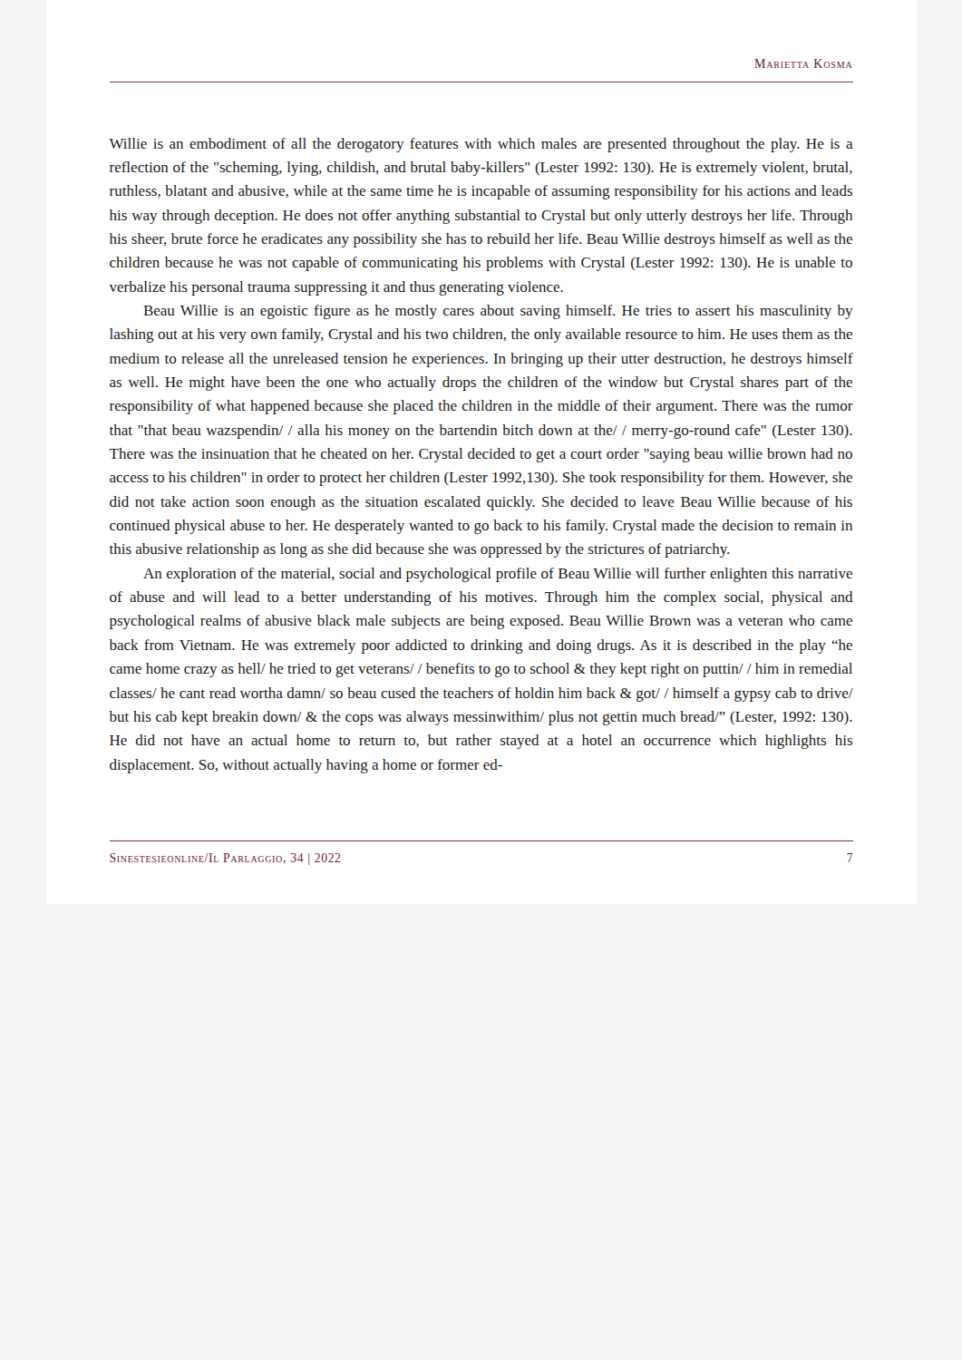Marietta Kosma
Willie is an embodiment of all the derogatory features with which males are presented throughout the play. He is a reflection of the "scheming, lying, childish, and brutal baby-killers" (Lester 1992: 130). He is extremely violent, brutal, ruthless, blatant and abusive, while at the same time he is incapable of assuming responsibility for his actions and leads his way through deception. He does not offer anything substantial to Crystal but only utterly destroys her life. Through his sheer, brute force he eradicates any possibility she has to rebuild her life. Beau Willie destroys himself as well as the children because he was not capable of communicating his problems with Crystal (Lester 1992: 130). He is unable to verbalize his personal trauma suppressing it and thus generating violence.
Beau Willie is an egoistic figure as he mostly cares about saving himself. He tries to assert his masculinity by lashing out at his very own family, Crystal and his two children, the only available resource to him. He uses them as the medium to release all the unreleased tension he experiences. In bringing up their utter destruction, he destroys himself as well. He might have been the one who actually drops the children of the window but Crystal shares part of the responsibility of what happened because she placed the children in the middle of their argument. There was the rumor that "that beau wazspendin/ / alla his money on the bartendin bitch down at the/ / merry-go-round cafe" (Lester 130). There was the insinuation that he cheated on her. Crystal decided to get a court order "saying beau willie brown had no access to his children" in order to protect her children (Lester 1992,130). She took responsibility for them. However, she did not take action soon enough as the situation escalated quickly. She decided to leave Beau Willie because of his continued physical abuse to her. He desperately wanted to go back to his family. Crystal made the decision to remain in this abusive relationship as long as she did because she was oppressed by the strictures of patriarchy.
An exploration of the material, social and psychological profile of Beau Willie will further enlighten this narrative of abuse and will lead to a better understanding of his motives. Through him the complex social, physical and psychological realms of abusive black male subjects are being exposed. Beau Willie Brown was a veteran who came back from Vietnam. He was extremely poor addicted to drinking and doing drugs. As it is described in the play “he came home crazy as hell/ he tried to get veterans/ / benefits to go to school & they kept right on puttin/ / him in remedial classes/ he cant read wortha damn/ so beau cused the teachers of holdin him back & got/ / himself a gypsy cab to drive/ but his cab kept breakin down/ & the cops was always messinwithim/ plus not gettin much bread/” (Lester, 1992: 130). He did not have an actual home to return to, but rather stayed at a hotel an occurrence which highlights his displacement. So, without actually having a home or former ed-
Sinestesieonline/Il Parlaggio, 34 | 2022 7